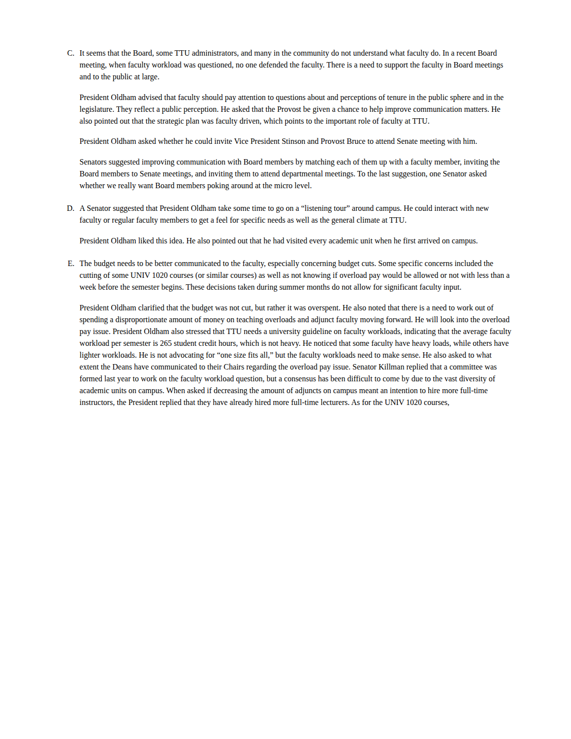It seems that the Board, some TTU administrators, and many in the community do not understand what faculty do. In a recent Board meeting, when faculty workload was questioned, no one defended the faculty. There is a need to support the faculty in Board meetings and to the public at large.
President Oldham advised that faculty should pay attention to questions about and perceptions of tenure in the public sphere and in the legislature. They reflect a public perception. He asked that the Provost be given a chance to help improve communication matters. He also pointed out that the strategic plan was faculty driven, which points to the important role of faculty at TTU.
President Oldham asked whether he could invite Vice President Stinson and Provost Bruce to attend Senate meeting with him.
Senators suggested improving communication with Board members by matching each of them up with a faculty member, inviting the Board members to Senate meetings, and inviting them to attend departmental meetings. To the last suggestion, one Senator asked whether we really want Board members poking around at the micro level.
A Senator suggested that President Oldham take some time to go on a “listening tour” around campus. He could interact with new faculty or regular faculty members to get a feel for specific needs as well as the general climate at TTU.
President Oldham liked this idea. He also pointed out that he had visited every academic unit when he first arrived on campus.
The budget needs to be better communicated to the faculty, especially concerning budget cuts. Some specific concerns included the cutting of some UNIV 1020 courses (or similar courses) as well as not knowing if overload pay would be allowed or not with less than a week before the semester begins. These decisions taken during summer months do not allow for significant faculty input.
President Oldham clarified that the budget was not cut, but rather it was overspent. He also noted that there is a need to work out of spending a disproportionate amount of money on teaching overloads and adjunct faculty moving forward. He will look into the overload pay issue. President Oldham also stressed that TTU needs a university guideline on faculty workloads, indicating that the average faculty workload per semester is 265 student credit hours, which is not heavy. He noticed that some faculty have heavy loads, while others have lighter workloads. He is not advocating for “one size fits all,” but the faculty workloads need to make sense. He also asked to what extent the Deans have communicated to their Chairs regarding the overload pay issue. Senator Killman replied that a committee was formed last year to work on the faculty workload question, but a consensus has been difficult to come by due to the vast diversity of academic units on campus. When asked if decreasing the amount of adjuncts on campus meant an intention to hire more full-time instructors, the President replied that they have already hired more full-time lecturers. As for the UNIV 1020 courses,